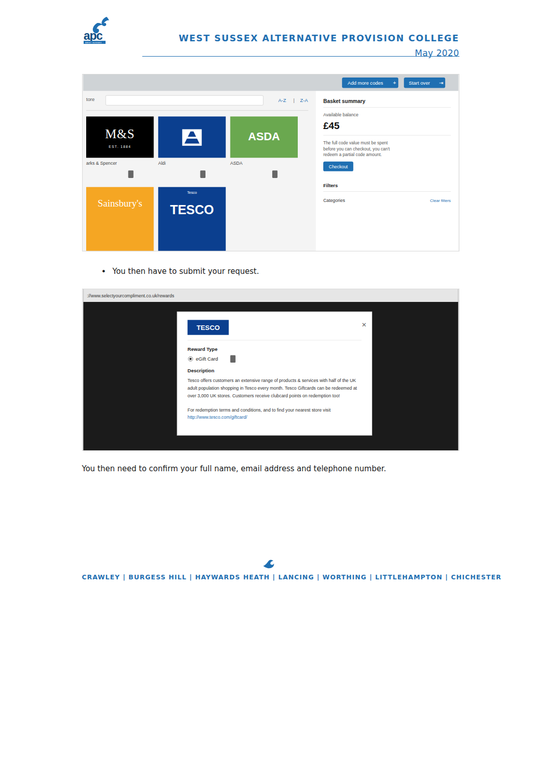apc WEST SUSSEX
WEST SUSSEX ALTERNATIVE PROVISION COLLEGE
May 2020
Add more codes + Start over ⇥ tore A-Z | Z-A M&S EST. 1884 ASDA arks & Spencer Aldi ASDA Sainsbury's Tesco TESCO Basket summary Available balance £45 The full code value must be spent before you can checkout, you can't redeem a partial code amount. Checkout Filters Categories Clear filters
You then have to submit your request.
://www.selectyourcompliment.co.uk/rewards TESCO ✕ Reward Type eGift Card Description Tesco offers customers an extensive range of products & services with half of the UK adult population shopping in Tesco every month. Tesco Giftcards can be redeemed at over 3,000 UK stores. Customers receive clubcard points on redemption too! For redemption terms and conditions, and to find your nearest store visit http://www.tesco.com/giftcard/
You then need to confirm your full name, email address and telephone number.
CRAWLEY | BURGESS HILL | HAYWARDS HEATH | LANCING | WORTHING | LITTLEHAMPTON | CHICHESTER